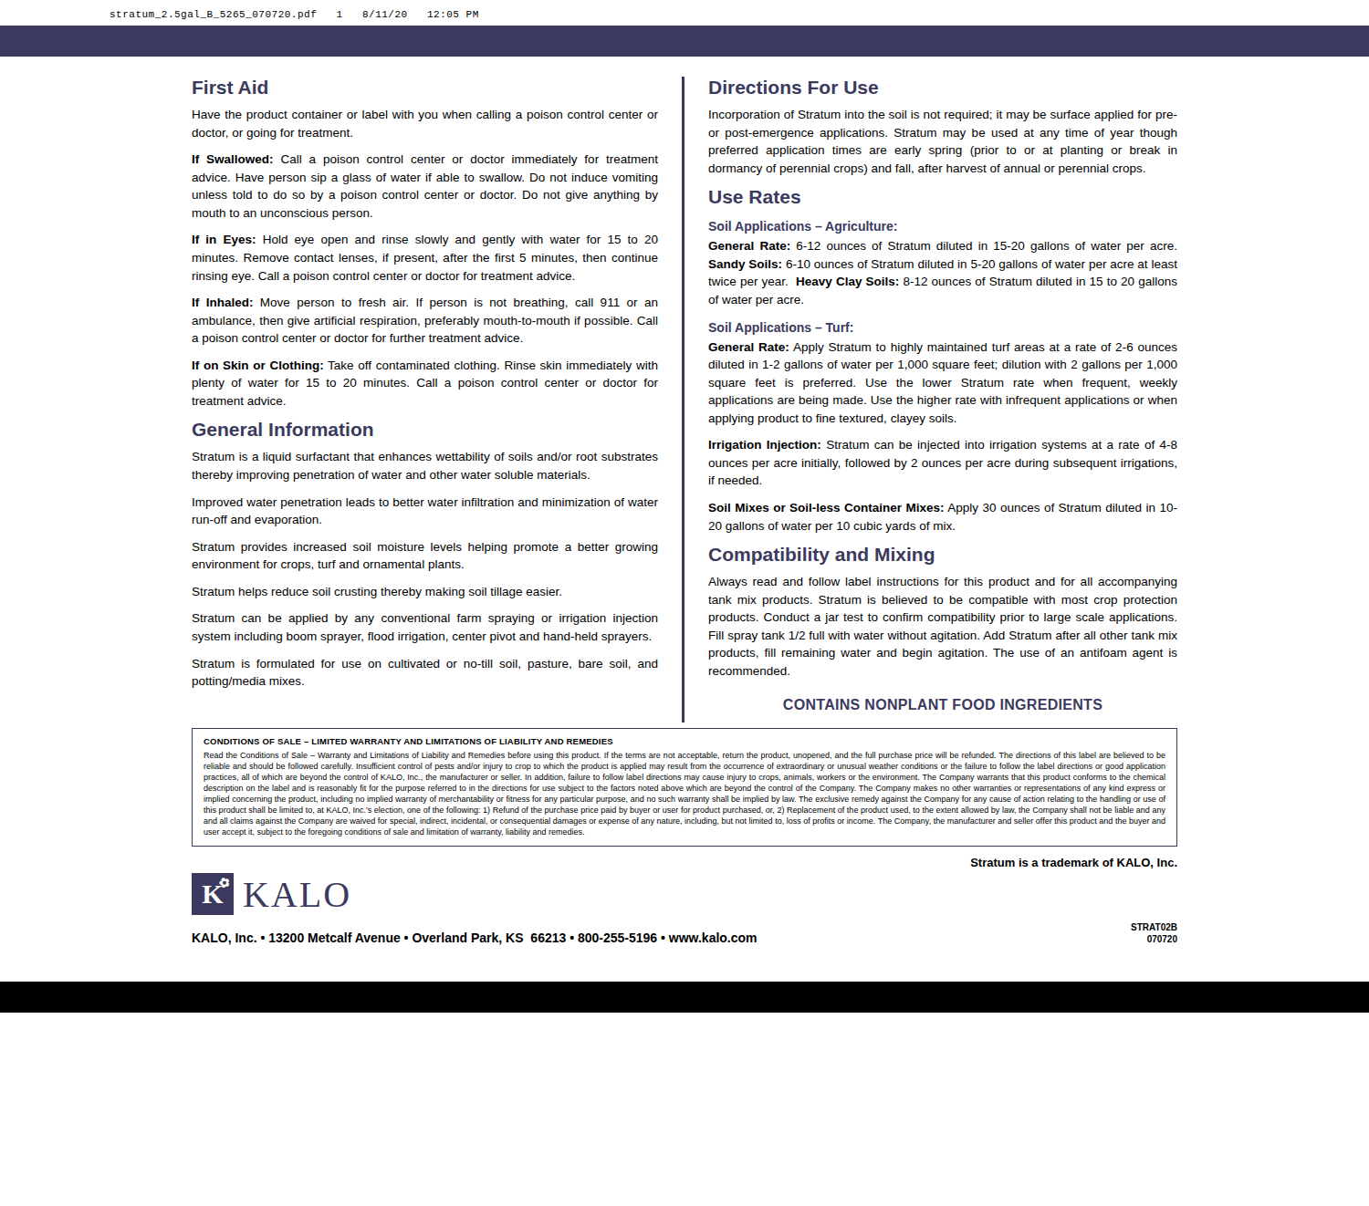stratum_2.5gal_B_5265_070720.pdf 1 8/11/20 12:05 PM
First Aid
Have the product container or label with you when calling a poison control center or doctor, or going for treatment.
If Swallowed: Call a poison control center or doctor immediately for treatment advice. Have person sip a glass of water if able to swallow. Do not induce vomiting unless told to do so by a poison control center or doctor. Do not give anything by mouth to an unconscious person.
If in Eyes: Hold eye open and rinse slowly and gently with water for 15 to 20 minutes. Remove contact lenses, if present, after the first 5 minutes, then continue rinsing eye. Call a poison control center or doctor for treatment advice.
If Inhaled: Move person to fresh air. If person is not breathing, call 911 or an ambulance, then give artificial respiration, preferably mouth-to-mouth if possible. Call a poison control center or doctor for further treatment advice.
If on Skin or Clothing: Take off contaminated clothing. Rinse skin immediately with plenty of water for 15 to 20 minutes. Call a poison control center or doctor for treatment advice.
General Information
Stratum is a liquid surfactant that enhances wettability of soils and/or root substrates thereby improving penetration of water and other water soluble materials.
Improved water penetration leads to better water infiltration and minimization of water run-off and evaporation.
Stratum provides increased soil moisture levels helping promote a better growing environment for crops, turf and ornamental plants.
Stratum helps reduce soil crusting thereby making soil tillage easier.
Stratum can be applied by any conventional farm spraying or irrigation injection system including boom sprayer, flood irrigation, center pivot and hand-held sprayers.
Stratum is formulated for use on cultivated or no-till soil, pasture, bare soil, and potting/media mixes.
Directions For Use
Incorporation of Stratum into the soil is not required; it may be surface applied for pre- or post-emergence applications. Stratum may be used at any time of year though preferred application times are early spring (prior to or at planting or break in dormancy of perennial crops) and fall, after harvest of annual or perennial crops.
Use Rates
Soil Applications – Agriculture:
General Rate: 6-12 ounces of Stratum diluted in 15-20 gallons of water per acre. Sandy Soils: 6-10 ounces of Stratum diluted in 5-20 gallons of water per acre at least twice per year. Heavy Clay Soils: 8-12 ounces of Stratum diluted in 15 to 20 gallons of water per acre.
Soil Applications – Turf:
General Rate: Apply Stratum to highly maintained turf areas at a rate of 2-6 ounces diluted in 1-2 gallons of water per 1,000 square feet; dilution with 2 gallons per 1,000 square feet is preferred. Use the lower Stratum rate when frequent, weekly applications are being made. Use the higher rate with infrequent applications or when applying product to fine textured, clayey soils.
Irrigation Injection: Stratum can be injected into irrigation systems at a rate of 4-8 ounces per acre initially, followed by 2 ounces per acre during subsequent irrigations, if needed.
Soil Mixes or Soil-less Container Mixes: Apply 30 ounces of Stratum diluted in 10-20 gallons of water per 10 cubic yards of mix.
Compatibility and Mixing
Always read and follow label instructions for this product and for all accompanying tank mix products. Stratum is believed to be compatible with most crop protection products. Conduct a jar test to confirm compatibility prior to large scale applications. Fill spray tank 1/2 full with water without agitation. Add Stratum after all other tank mix products, fill remaining water and begin agitation. The use of an antifoam agent is recommended.
CONTAINS NONPLANT FOOD INGREDIENTS
CONDITIONS OF SALE – LIMITED WARRANTY AND LIMITATIONS OF LIABILITY AND REMEDIES
Read the Conditions of Sale – Warranty and Limitations of Liability and Remedies before using this product. If the terms are not acceptable, return the product, unopened, and the full purchase price will be refunded. The directions of this label are believed to be reliable and should be followed carefully. Insufficient control of pests and/or injury to crop to which the product is applied may result from the occurrence of extraordinary or unusual weather conditions or the failure to follow the label directions or good application practices, all of which are beyond the control of KALO, Inc., the manufacturer or seller. In addition, failure to follow label directions may cause injury to crops, animals, workers or the environment. The Company warrants that this product conforms to the chemical description on the label and is reasonably fit for the purpose referred to in the directions for use subject to the factors noted above which are beyond the control of the Company. The Company makes no other warranties or representations of any kind express or implied concerning the product, including no implied warranty of merchantability or fitness for any particular purpose, and no such warranty shall be implied by law. The exclusive remedy against the Company for any cause of action relating to the handling or use of this product shall be limited to, at KALO, Inc.'s election, one of the following: 1) Refund of the purchase price paid by buyer or user for product purchased, or, 2) Replacement of the product used, to the extent allowed by law, the Company shall not be liable and any and all claims against the Company are waived for special, indirect, incidental, or consequential damages or expense of any nature, including, but not limited to, loss of profits or income. The Company, the manufacturer and seller offer this product and the buyer and user accept it, subject to the foregoing conditions of sale and limitation of warranty, liability and remedies.
Stratum is a trademark of KALO, Inc.
K✿
KALO
KALO, Inc. • 13200 Metcalf Avenue • Overland Park, KS 66213 • 800-255-5196 • www.kalo.com
STRAT02B
070720